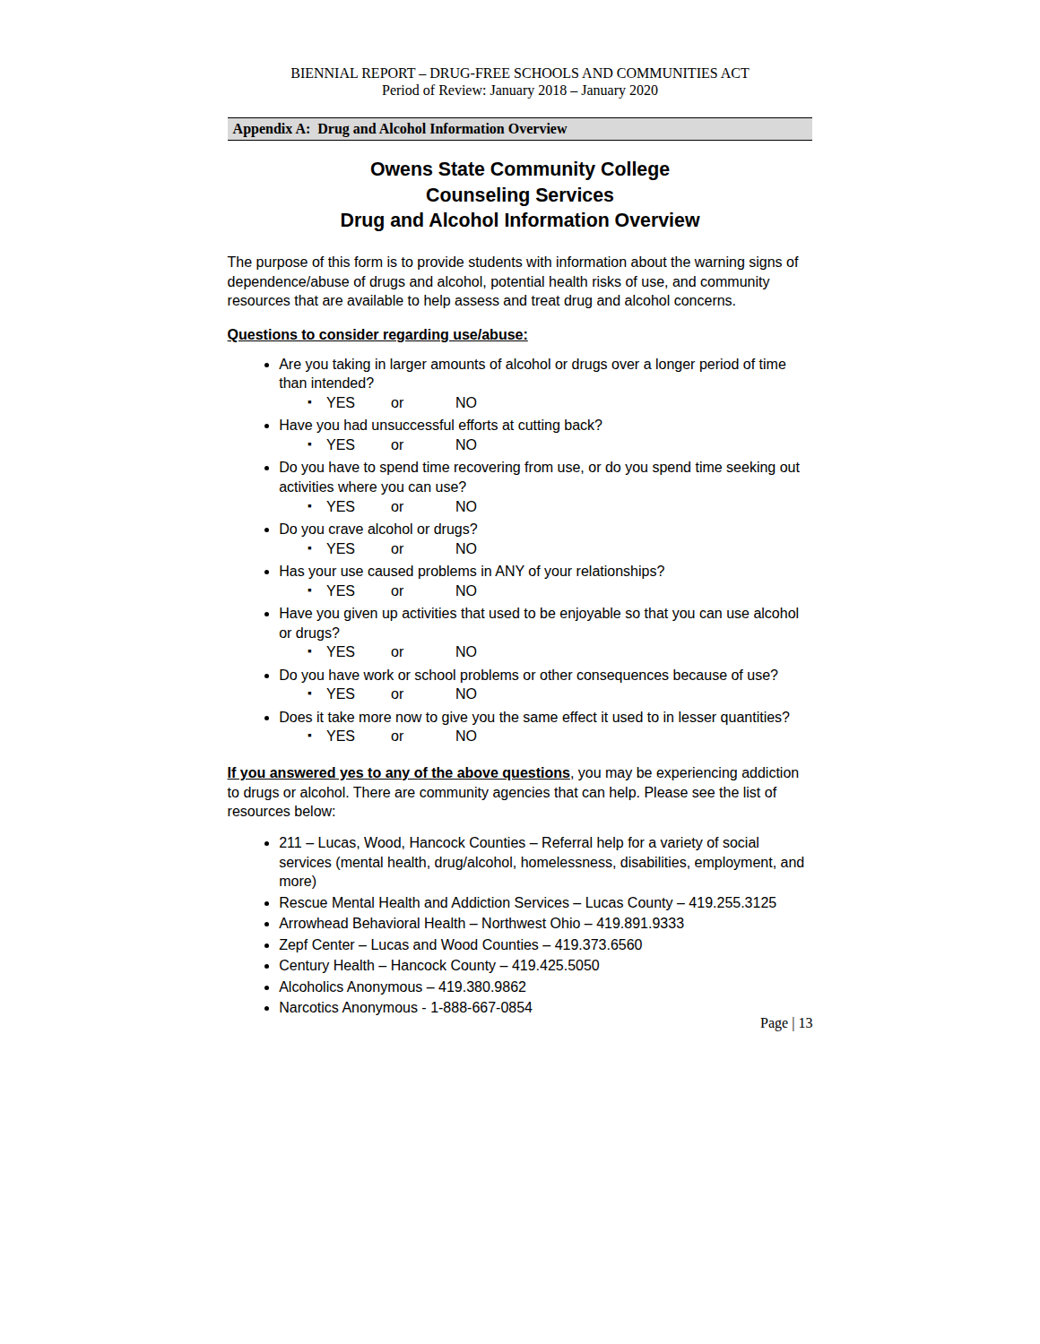BIENNIAL REPORT – DRUG-FREE SCHOOLS AND COMMUNITIES ACT
Period of Review: January 2018 – January 2020
Appendix A: Drug and Alcohol Information Overview
Owens State Community College
Counseling Services
Drug and Alcohol Information Overview
The purpose of this form is to provide students with information about the warning signs of dependence/abuse of drugs and alcohol, potential health risks of use, and community resources that are available to help assess and treat drug and alcohol concerns.
Questions to consider regarding use/abuse:
Are you taking in larger amounts of alcohol or drugs over a longer period of time than intended?
YES or NO
Have you had unsuccessful efforts at cutting back?
YES or NO
Do you have to spend time recovering from use, or do you spend time seeking out activities where you can use?
YES or NO
Do you crave alcohol or drugs?
YES or NO
Has your use caused problems in ANY of your relationships?
YES or NO
Have you given up activities that used to be enjoyable so that you can use alcohol or drugs?
YES or NO
Do you have work or school problems or other consequences because of use?
YES or NO
Does it take more now to give you the same effect it used to in lesser quantities?
YES or NO
If you answered yes to any of the above questions, you may be experiencing addiction to drugs or alcohol. There are community agencies that can help. Please see the list of resources below:
211 – Lucas, Wood, Hancock Counties – Referral help for a variety of social services (mental health, drug/alcohol, homelessness, disabilities, employment, and more)
Rescue Mental Health and Addiction Services – Lucas County – 419.255.3125
Arrowhead Behavioral Health – Northwest Ohio – 419.891.9333
Zepf Center – Lucas and Wood Counties – 419.373.6560
Century Health – Hancock County – 419.425.5050
Alcoholics Anonymous – 419.380.9862
Narcotics Anonymous - 1-888-667-0854
Page | 13